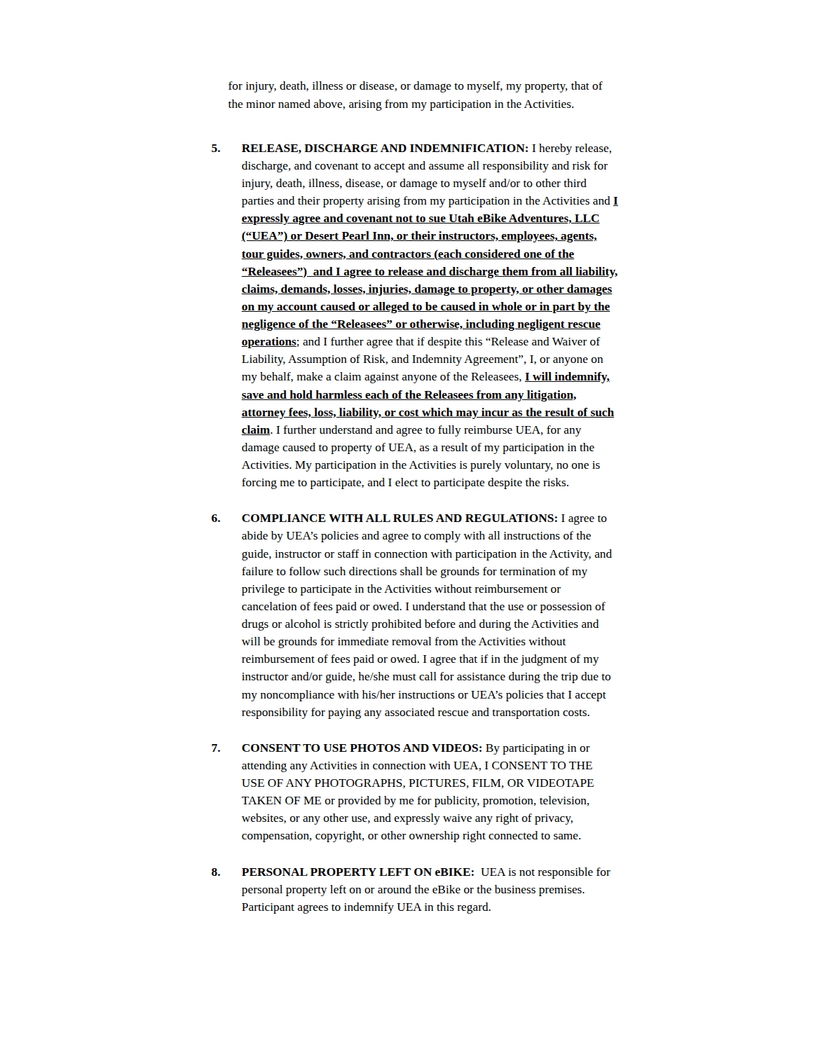for injury, death, illness or disease, or damage to myself, my property, that of the minor named above, arising from my participation in the Activities.
5. RELEASE, DISCHARGE AND INDEMNIFICATION: I hereby release, discharge, and covenant to accept and assume all responsibility and risk for injury, death, illness, disease, or damage to myself and/or to other third parties and their property arising from my participation in the Activities and I expressly agree and covenant not to sue Utah eBike Adventures, LLC (“UEA”) or Desert Pearl Inn, or their instructors, employees, agents, tour guides, owners, and contractors (each considered one of the “Releasees”) and I agree to release and discharge them from all liability, claims, demands, losses, injuries, damage to property, or other damages on my account caused or alleged to be caused in whole or in part by the negligence of the “Releasees” or otherwise, including negligent rescue operations; and I further agree that if despite this “Release and Waiver of Liability, Assumption of Risk, and Indemnity Agreement”, I, or anyone on my behalf, make a claim against anyone of the Releasees, I will indemnify, save and hold harmless each of the Releasees from any litigation, attorney fees, loss, liability, or cost which may incur as the result of such claim. I further understand and agree to fully reimburse UEA, for any damage caused to property of UEA, as a result of my participation in the Activities. My participation in the Activities is purely voluntary, no one is forcing me to participate, and I elect to participate despite the risks.
6. COMPLIANCE WITH ALL RULES AND REGULATIONS: I agree to abide by UEA’s policies and agree to comply with all instructions of the guide, instructor or staff in connection with participation in the Activity, and failure to follow such directions shall be grounds for termination of my privilege to participate in the Activities without reimbursement or cancelation of fees paid or owed. I understand that the use or possession of drugs or alcohol is strictly prohibited before and during the Activities and will be grounds for immediate removal from the Activities without reimbursement of fees paid or owed. I agree that if in the judgment of my instructor and/or guide, he/she must call for assistance during the trip due to my noncompliance with his/her instructions or UEA’s policies that I accept responsibility for paying any associated rescue and transportation costs.
7. CONSENT TO USE PHOTOS AND VIDEOS: By participating in or attending any Activities in connection with UEA, I CONSENT TO THE USE OF ANY PHOTOGRAPHS, PICTURES, FILM, OR VIDEOTAPE TAKEN OF ME or provided by me for publicity, promotion, television, websites, or any other use, and expressly waive any right of privacy, compensation, copyright, or other ownership right connected to same.
8. PERSONAL PROPERTY LEFT ON eBIKE: UEA is not responsible for personal property left on or around the eBike or the business premises. Participant agrees to indemnify UEA in this regard.